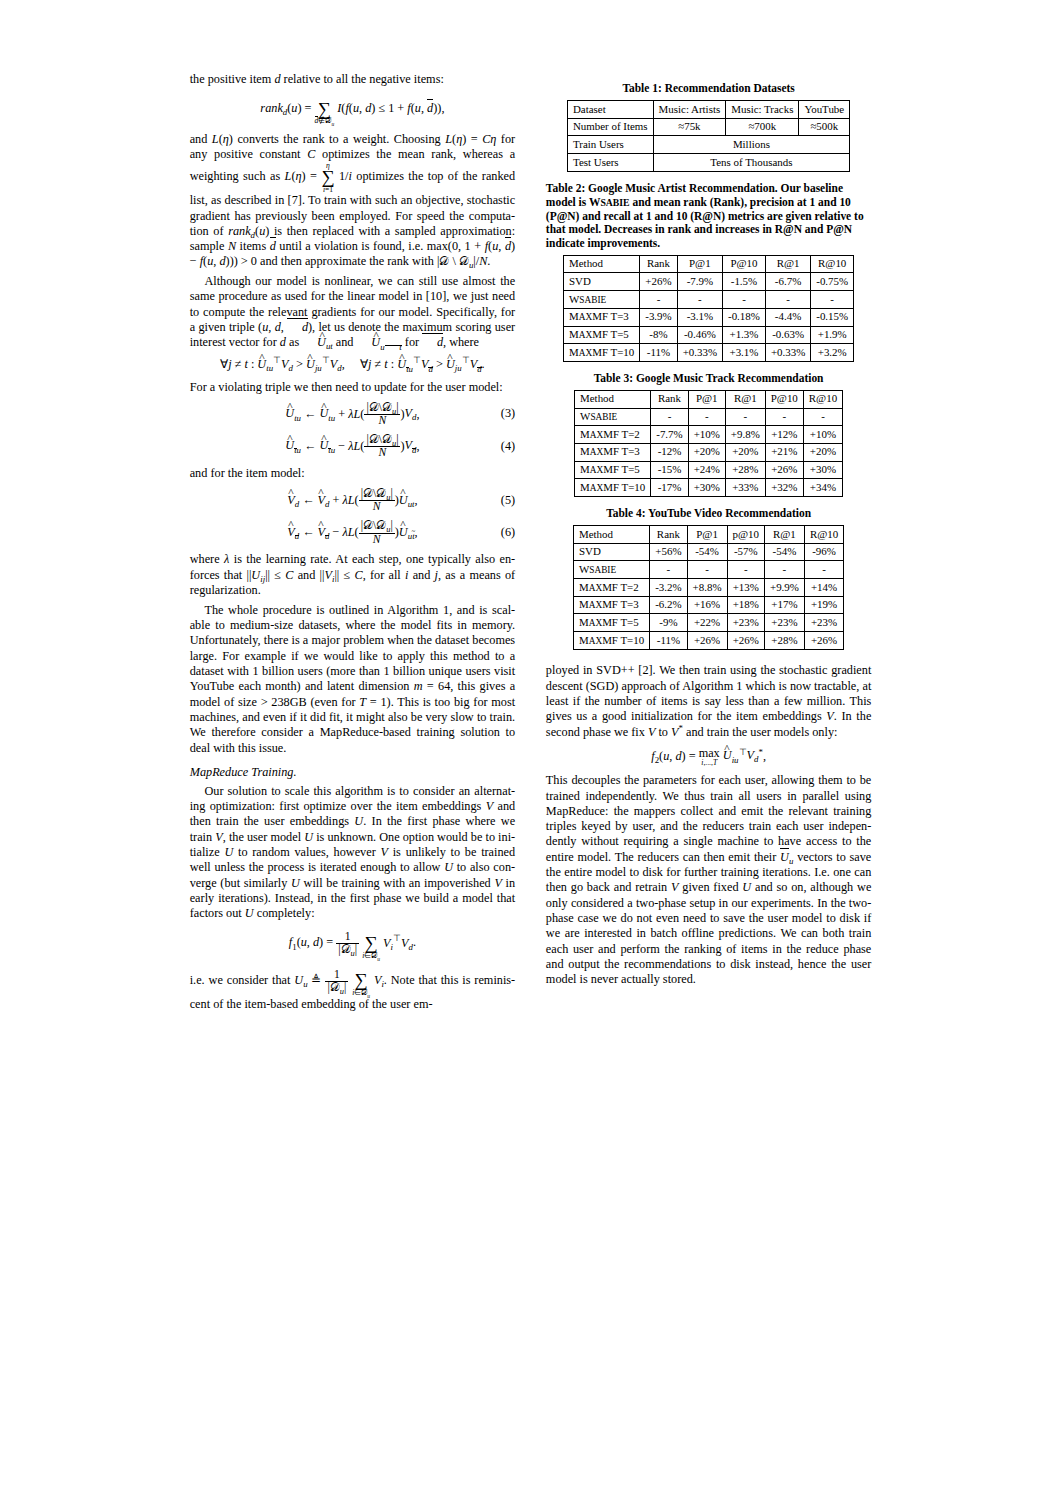the positive item d relative to all the negative items:
rankd(u) = ∑d∉𝒟u I(f(u, d) ≤ 1 + f(u, d)),
and L(η) converts the rank to a weight. Choosing L(η) = Cη for any positive constant C optimizes the mean rank, whereas a weighting such as L(η) = η∑i=1 1/i optimizes the top of the ranked list, as described in [7]. To train with such an objective, stochastic gradient has previously been employed. For speed the computation of rankd(u) is then replaced with a sampled approximation: sample N items d until a violation is found, i.e. max(0, 1 + f(u, d) − f(u, d))) > 0 and then approximate the rank with |𝒟 \ 𝒟u|/N.
Although our model is nonlinear, we can still use almost the same procedure as used for the linear model in [10], we just need to compute the relevant gradients for our model. Specifically, for a given triple (u, d, d), let us denote the maximum scoring user interest vector for d as Uut and Uut for d, where
∀j ≠ t : Utu⊤Vd > Uju⊤Vd, ∀j ≠ t : Utu⊤Vd > Uju⊤Vd.
For a violating triple we then need to update for the user model:
Utu ← Utu + λL(|𝒟\𝒟u|N)Vd, (3)
Utu ← Utu − λL(|𝒟\𝒟u|N)Vd, (4)
and for the item model:
Vd ← Vd + λL(|𝒟\𝒟u|N)Uut, (5)
Vd ← Vd − λL(|𝒟\𝒟u|N)Uut, (6)
where λ is the learning rate. At each step, one typically also enforces that ||Uij|| ≤ C and ||Vi|| ≤ C, for all i and j, as a means of regularization.
The whole procedure is outlined in Algorithm 1, and is scalable to medium-size datasets, where the model fits in memory. Unfortunately, there is a major problem when the dataset becomes large. For example if we would like to apply this method to a dataset with 1 billion users (more than 1 billion unique users visit YouTube each month) and latent dimension m = 64, this gives a model of size > 238GB (even for T = 1). This is too big for most machines, and even if it did fit, it might also be very slow to train. We therefore consider a MapReduce-based training solution to deal with this issue.
MapReduce Training.
Our solution to scale this algorithm is to consider an alternating optimization: first optimize over the item embeddings V and then train the user embeddings U. In the first phase where we train V, the user model U is unknown. One option would be to initialize U to random values, however V is unlikely to be trained well unless the process is iterated enough to allow U to also converge (but similarly U will be training with an impoverished V in early iterations). Instead, in the first phase we build a model that factors out U completely:
f1(u, d) = 1|𝒟u| ∑i∈𝒟u Vi⊤Vd.
i.e. we consider that Uu ≜ 1|𝒟u| ∑i∈𝒟u Vi. Note that this is reminiscent of the item-based embedding of the user em-
Table 1: Recommendation Datasets
| Dataset | Music: Artists | Music: Tracks | YouTube |
| Number of Items | ≈75k | ≈700k | ≈500k |
| Train Users | Millions |
| Test Users | Tens of Thousands |
Table 2: Google Music Artist Recommendation. Our baseline model is WSABIE and mean rank (Rank), precision at 1 and 10 (P@N) and recall at 1 and 10 (R@N) metrics are given relative to that model. Decreases in rank and increases in R@N and P@N indicate improvements.
| Method | Rank | P@1 | P@10 | R@1 | R@10 |
| SVD | +26% | -7.9% | -1.5% | -6.7% | -0.75% |
| W SABIE | - | - | - | - | - |
| M AX MF T=3 | -3.9% | -3.1% | -0.18% | -4.4% | -0.15% |
| M AX MF T=5 | -8% | -0.46% | +1.3% | -0.63% | +1.9% |
| M AX MF T=10 | -11% | +0.33% | +3.1% | +0.33% | +3.2% |
Table 3: Google Music Track Recommendation
| Method | Rank | P@1 | R@1 | P@10 | R@10 |
| W SABIE | - | - | - | - | - |
| M AX MF T=2 | -7.7% | +10% | +9.8% | +12% | +10% |
| M AX MF T=3 | -12% | +20% | +20% | +21% | +20% |
| M AX MF T=5 | -15% | +24% | +28% | +26% | +30% |
| M AX MF T=10 | -17% | +30% | +33% | +32% | +34% |
Table 4: YouTube Video Recommendation
| Method | Rank | P@1 | p@10 | R@1 | R@10 |
| SVD | +56% | -54% | -57% | -54% | -96% |
| W SABIE | - | - | - | - | - |
| M AX MF T=2 | -3.2% | +8.8% | +13% | +9.9% | +14% |
| M AX MF T=3 | -6.2% | +16% | +18% | +17% | +19% |
| M AX MF T=5 | -9% | +22% | +23% | +23% | +23% |
| M AX MF T=10 | -11% | +26% | +26% | +28% | +26% |
ployed in SVD++ [2]. We then train using the stochastic gradient descent (SGD) approach of Algorithm 1 which is now tractable, at least if the number of items is say less than a few million. This gives us a good initialization for the item embeddings V. In the second phase we fix V to V* and train the user models only:
f2(u, d) = max i,...,T Uiu⊤Vd*,
This decouples the parameters for each user, allowing them to be trained independently. We thus train all users in parallel using MapReduce: the mappers collect and emit the relevant training triples keyed by user, and the reducers train each user independently without requiring a single machine to have access to the entire model. The reducers can then emit their Uu vectors to save the entire model to disk for further training iterations. I.e. one can then go back and retrain V given fixed U and so on, although we only considered a two-phase setup in our experiments. In the two-phase case we do not even need to save the user model to disk if we are interested in batch offline predictions. We can both train each user and perform the ranking of items in the reduce phase and output the recommendations to disk instead, hence the user model is never actually stored.